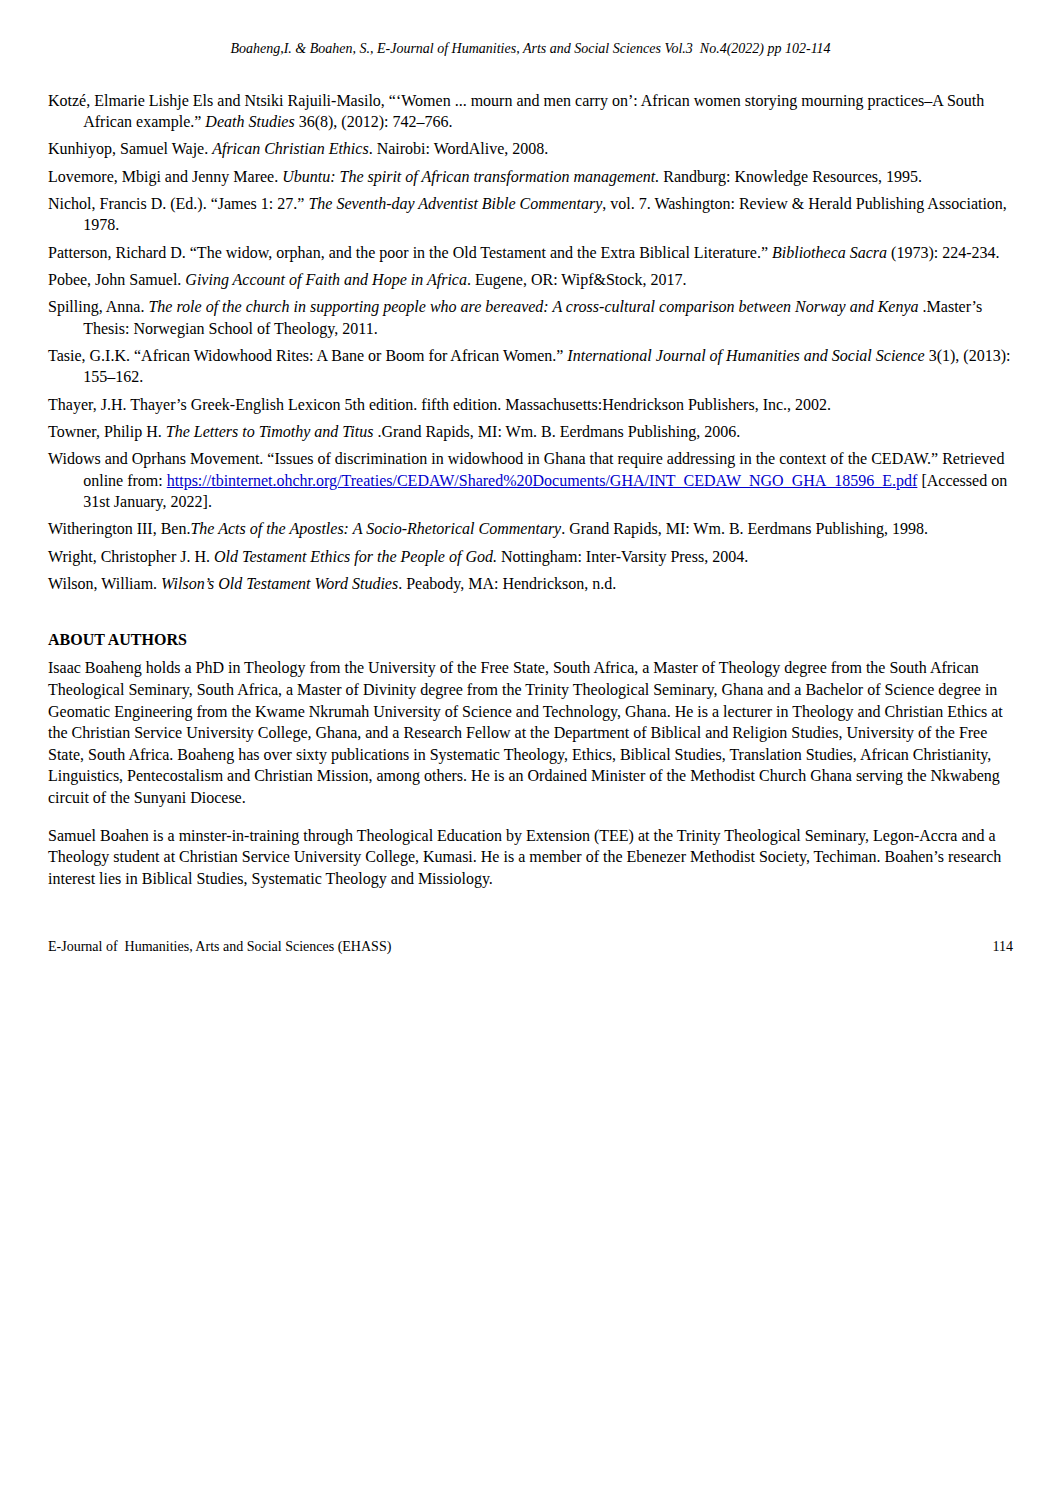Boaheng,I. & Boahen, S., E-Journal of Humanities, Arts and Social Sciences Vol.3 No.4(2022) pp 102-114
Kotzé, Elmarie Lishje Els and Ntsiki Rajuili-Masilo, “‘Women ... mourn and men carry on’: African women storying mourning practices–A South African example.” Death Studies 36(8), (2012): 742–766.
Kunhiyop, Samuel Waje. African Christian Ethics. Nairobi: WordAlive, 2008.
Lovemore, Mbigi and Jenny Maree. Ubuntu: The spirit of African transformation management. Randburg: Knowledge Resources, 1995.
Nichol, Francis D. (Ed.). “James 1: 27.” The Seventh-day Adventist Bible Commentary, vol. 7. Washington: Review & Herald Publishing Association, 1978.
Patterson, Richard D. “The widow, orphan, and the poor in the Old Testament and the Extra Biblical Literature.” Bibliotheca Sacra (1973): 224-234.
Pobee, John Samuel. Giving Account of Faith and Hope in Africa. Eugene, OR: Wipf&Stock, 2017.
Spilling, Anna. The role of the church in supporting people who are bereaved: A cross-cultural comparison between Norway and Kenya .Master’s Thesis: Norwegian School of Theology, 2011.
Tasie, G.I.K. “African Widowhood Rites: A Bane or Boom for African Women.” International Journal of Humanities and Social Science 3(1), (2013): 155–162.
Thayer, J.H. Thayer’s Greek-English Lexicon 5th edition. fifth edition. Massachusetts:Hendrickson Publishers, Inc., 2002.
Towner, Philip H. The Letters to Timothy and Titus .Grand Rapids, MI: Wm. B. Eerdmans Publishing, 2006.
Widows and Oprhans Movement. “Issues of discrimination in widowhood in Ghana that require addressing in the context of the CEDAW.” Retrieved online from: https://tbinternet.ohchr.org/Treaties/CEDAW/Shared%20Documents/GHA/INT_CEDAW_NGO_GHA_18596_E.pdf [Accessed on 31st January, 2022].
Witherington III, Ben.The Acts of the Apostles: A Socio-Rhetorical Commentary. Grand Rapids, MI: Wm. B. Eerdmans Publishing, 1998.
Wright, Christopher J. H. Old Testament Ethics for the People of God. Nottingham: Inter-Varsity Press, 2004.
Wilson, William. Wilson’s Old Testament Word Studies. Peabody, MA: Hendrickson, n.d.
About Authors
Isaac Boaheng holds a PhD in Theology from the University of the Free State, South Africa, a Master of Theology degree from the South African Theological Seminary, South Africa, a Master of Divinity degree from the Trinity Theological Seminary, Ghana and a Bachelor of Science degree in Geomatic Engineering from the Kwame Nkrumah University of Science and Technology, Ghana. He is a lecturer in Theology and Christian Ethics at the Christian Service University College, Ghana, and a Research Fellow at the Department of Biblical and Religion Studies, University of the Free State, South Africa. Boaheng has over sixty publications in Systematic Theology, Ethics, Biblical Studies, Translation Studies, African Christianity, Linguistics, Pentecostalism and Christian Mission, among others. He is an Ordained Minister of the Methodist Church Ghana serving the Nkwabeng circuit of the Sunyani Diocese.
Samuel Boahen is a minster-in-training through Theological Education by Extension (TEE) at the Trinity Theological Seminary, Legon-Accra and a Theology student at Christian Service University College, Kumasi. He is a member of the Ebenezer Methodist Society, Techiman. Boahen’s research interest lies in Biblical Studies, Systematic Theology and Missiology.
E-Journal of Humanities, Arts and Social Sciences (EHASS)
114